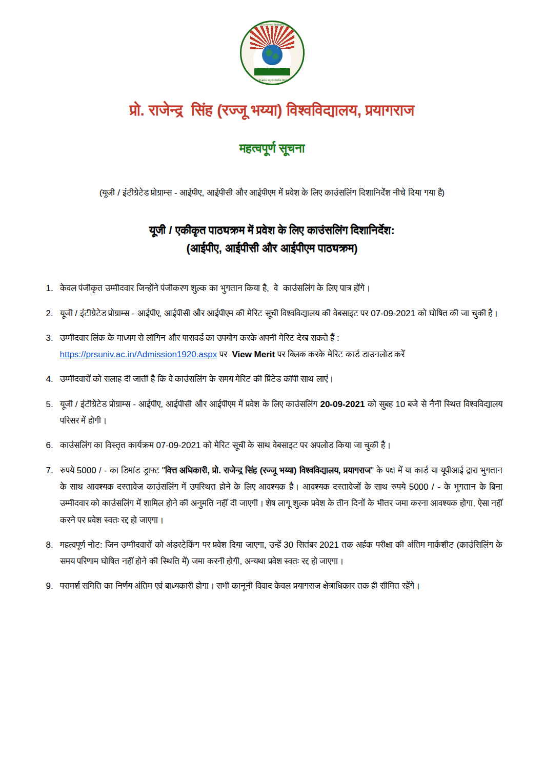प्रो. राजेन्द्र सिंह (रज्जू भय्या) विश्वविद्यालय, प्रयागराज
न हि ज्ञानेन सदृशं पवित्रमिह विद्यते
प्रो. राजेन्द्र सिंह (रज्जू भय्या) विश्वविद्यालय, प्रयागराज
महत्वपूर्ण सूचना
(यूजी / इंटीग्रेटेड प्रोग्राम्स - आईपीए, आईपीसी और आईपीएम में प्रवेश के लिए काउंसलिंग दिशानिर्देश नीचे दिया गया है)
यूजी / एकीकृत पाठ्यक्रम में प्रवेश के लिए काउंसलिंग दिशानिर्देश:
(आईपीए, आईपीसी और आईपीएम पाठ्यक्रम)
केवल पंजीकृत उम्मीदवार जिन्होंने पंजीकरण शुल्क का भुगतान किया है, वे काउंसलिंग के लिए पात्र होंगे।
यूजी / इंटीग्रेटेड प्रोग्राम्स - आईपीए, आईपीसी और आईपीएम की मेरिट सूची विश्वविद्यालय की वेबसाइट पर 07-09-2021 को घोषित की जा चुकी है।
उम्मीदवार लिंक के माध्यम से लॉगिन और पासवर्ड का उपयोग करके अपनी मेरिट देख सकते हैं :
https://prsuniv.ac.in/Admission1920.aspx पर View Merit पर क्लिक करके मेरिट कार्ड डाउनलोड करें
उम्मीदवारों को सलाह दी जाती है कि वे काउंसलिंग के समय मेरिट की प्रिंटेड कॉपी साथ लाएं।
यूजी / इंटीग्रेटेड प्रोग्राम्स - आईपीए, आईपीसी और आईपीएम में प्रवेश के लिए काउंसलिंग 20-09-2021 को सुबह 10 बजे से नैनी स्थित विश्वविद्यालय परिसर में होगी।
काउंसलिंग का विस्तृत कार्यक्रम 07-09-2021 को मेरिट सूची के साथ वेबसाइट पर अपलोड किया जा चुकी है।
रुपये 5000 / - का डिमांड ड्राफ्ट "वित्त अधिकारी, प्रो. राजेन्द्र सिंह (रज्जू भय्या) विश्वविद्यालय, प्रयागराज" के पक्ष में या कार्ड या यूपीआई द्वारा भुगतान के साथ आवश्यक दस्तावेज काउंसलिंग में उपस्थित होने के लिए आवश्यक है। आवश्यक दस्तावेजों के साथ रुपये 5000 / - के भुगतान के बिना उम्मीदवार को काउंसलिंग में शामिल होने की अनुमति नहीं दी जाएगी। शेष लागू शुल्क प्रवेश के तीन दिनों के भीतर जमा करना आवश्यक होगा, ऐसा नहीं करने पर प्रवेश स्वतः रद्द हो जाएगा।
महत्वपूर्ण नोट: जिन उम्मीदवारों को अंडरटेकिंग पर प्रवेश दिया जाएगा, उन्हें 30 सितंबर 2021 तक अर्हक परीक्षा की अंतिम मार्कशीट (काउंसिलिंग के समय परिणाम घोषित नहीं होने की स्थिति में) जमा करनी होगी, अन्यथा प्रवेश स्वतः रद्द हो जाएगा।
परामर्श समिति का निर्णय अंतिम एवं बाध्यकारी होगा। सभी कानूनी विवाद केवल प्रयागराज क्षेत्राधिकार तक ही सीमित रहेंगे।